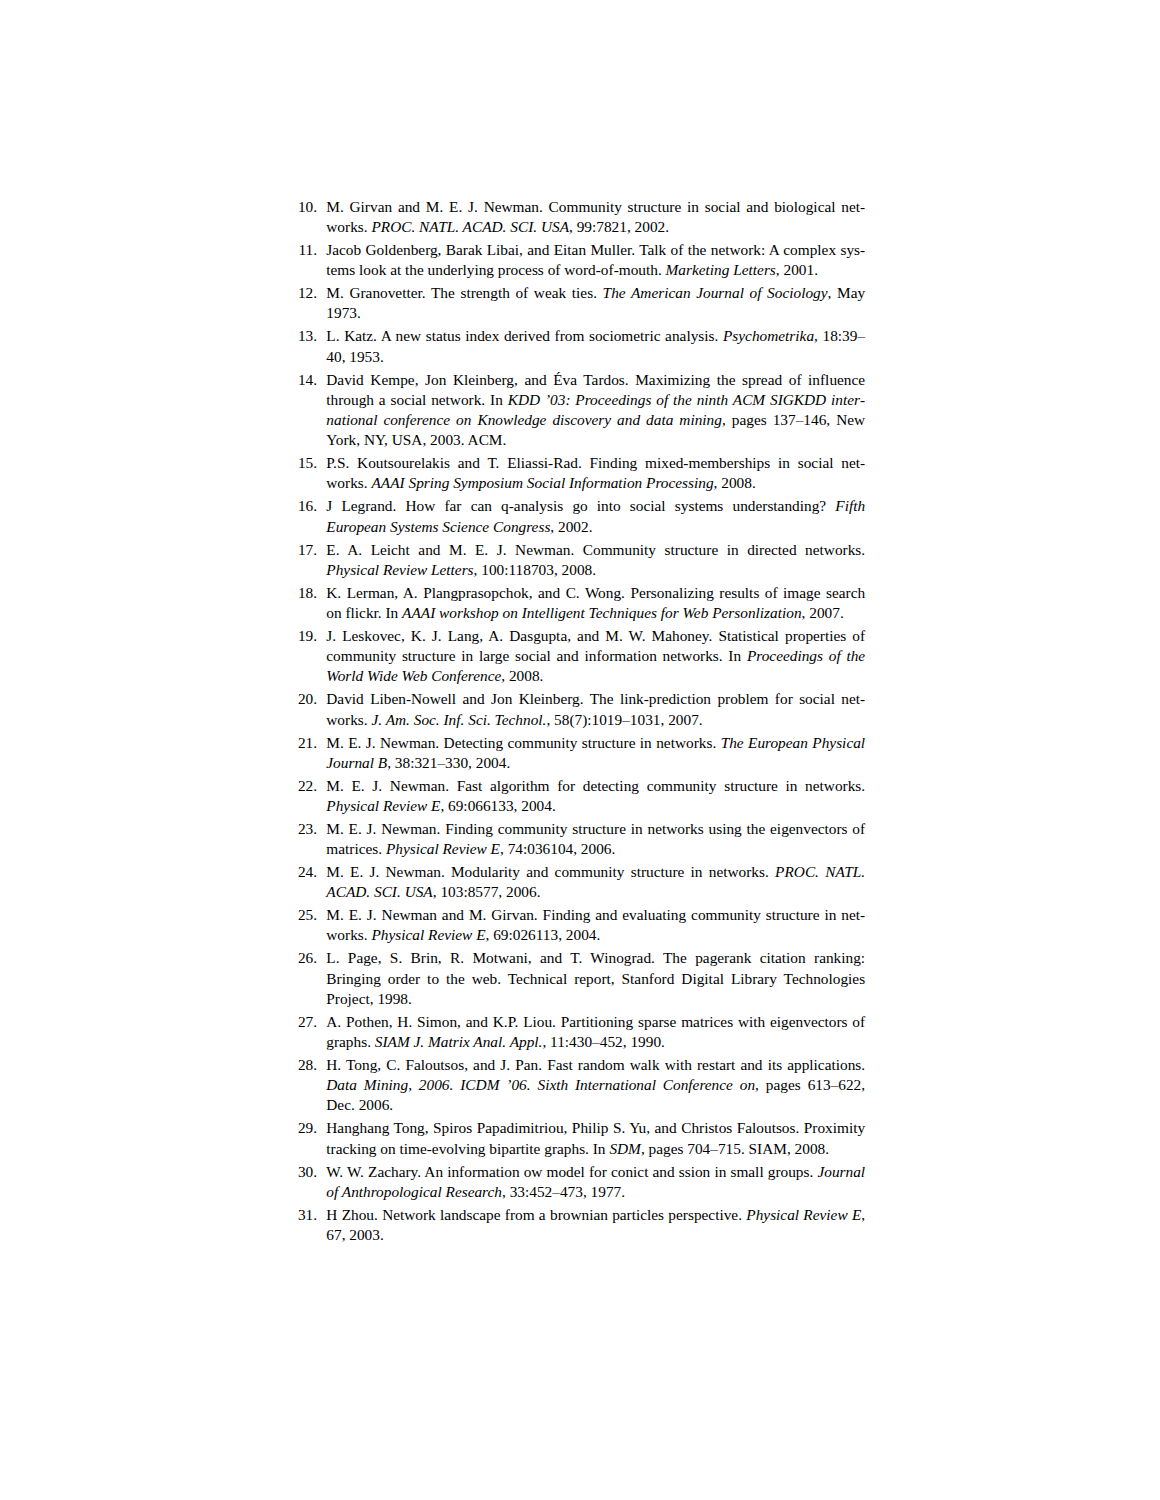10. M. Girvan and M. E. J. Newman. Community structure in social and biological networks. PROC. NATL. ACAD. SCI. USA, 99:7821, 2002.
11. Jacob Goldenberg, Barak Libai, and Eitan Muller. Talk of the network: A complex systems look at the underlying process of word-of-mouth. Marketing Letters, 2001.
12. M. Granovetter. The strength of weak ties. The American Journal of Sociology, May 1973.
13. L. Katz. A new status index derived from sociometric analysis. Psychometrika, 18:39–40, 1953.
14. David Kempe, Jon Kleinberg, and Éva Tardos. Maximizing the spread of influence through a social network. In KDD ’03: Proceedings of the ninth ACM SIGKDD international conference on Knowledge discovery and data mining, pages 137–146, New York, NY, USA, 2003. ACM.
15. P.S. Koutsourelakis and T. Eliassi-Rad. Finding mixed-memberships in social networks. AAAI Spring Symposium Social Information Processing, 2008.
16. J Legrand. How far can q-analysis go into social systems understanding? Fifth European Systems Science Congress, 2002.
17. E. A. Leicht and M. E. J. Newman. Community structure in directed networks. Physical Review Letters, 100:118703, 2008.
18. K. Lerman, A. Plangprasopchok, and C. Wong. Personalizing results of image search on flickr. In AAAI workshop on Intelligent Techniques for Web Personlization, 2007.
19. J. Leskovec, K. J. Lang, A. Dasgupta, and M. W. Mahoney. Statistical properties of community structure in large social and information networks. In Proceedings of the World Wide Web Conference, 2008.
20. David Liben-Nowell and Jon Kleinberg. The link-prediction problem for social networks. J. Am. Soc. Inf. Sci. Technol., 58(7):1019–1031, 2007.
21. M. E. J. Newman. Detecting community structure in networks. The European Physical Journal B, 38:321–330, 2004.
22. M. E. J. Newman. Fast algorithm for detecting community structure in networks. Physical Review E, 69:066133, 2004.
23. M. E. J. Newman. Finding community structure in networks using the eigenvectors of matrices. Physical Review E, 74:036104, 2006.
24. M. E. J. Newman. Modularity and community structure in networks. PROC. NATL. ACAD. SCI. USA, 103:8577, 2006.
25. M. E. J. Newman and M. Girvan. Finding and evaluating community structure in networks. Physical Review E, 69:026113, 2004.
26. L. Page, S. Brin, R. Motwani, and T. Winograd. The pagerank citation ranking: Bringing order to the web. Technical report, Stanford Digital Library Technologies Project, 1998.
27. A. Pothen, H. Simon, and K.P. Liou. Partitioning sparse matrices with eigenvectors of graphs. SIAM J. Matrix Anal. Appl., 11:430–452, 1990.
28. H. Tong, C. Faloutsos, and J. Pan. Fast random walk with restart and its applications. Data Mining, 2006. ICDM ’06. Sixth International Conference on, pages 613–622, Dec. 2006.
29. Hanghang Tong, Spiros Papadimitriou, Philip S. Yu, and Christos Faloutsos. Proximity tracking on time-evolving bipartite graphs. In SDM, pages 704–715. SIAM, 2008.
30. W. W. Zachary. An information ow model for conict and ssion in small groups. Journal of Anthropological Research, 33:452–473, 1977.
31. H Zhou. Network landscape from a brownian particles perspective. Physical Review E, 67, 2003.